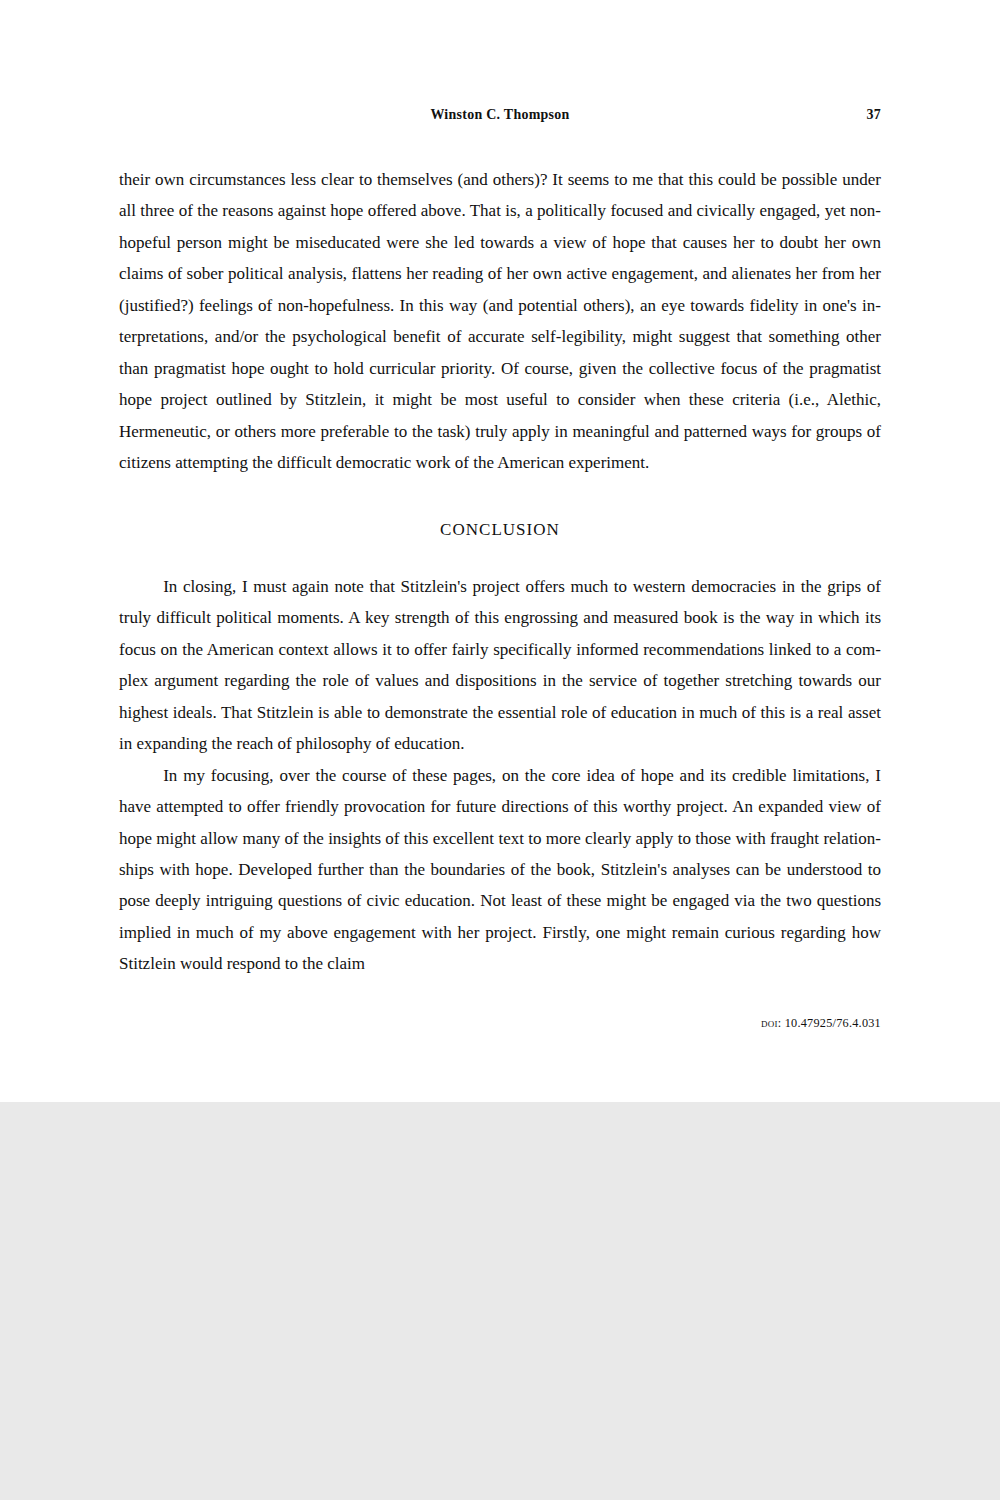Winston C. Thompson 37
their own circumstances less clear to themselves (and others)? It seems to me that this could be possible under all three of the reasons against hope offered above. That is, a politically focused and civically engaged, yet non-hopeful person might be miseducated were she led towards a view of hope that causes her to doubt her own claims of sober political analysis, flattens her reading of her own active engagement, and alienates her from her (justified?) feelings of non-hopefulness. In this way (and potential others), an eye towards fidelity in one's interpretations, and/or the psychological benefit of accurate self-legibility, might suggest that something other than pragmatist hope ought to hold curricular priority. Of course, given the collective focus of the pragmatist hope project outlined by Stitzlein, it might be most useful to consider when these criteria (i.e., Alethic, Hermeneutic, or others more preferable to the task) truly apply in meaningful and patterned ways for groups of citizens attempting the difficult democratic work of the American experiment.
Conclusion
In closing, I must again note that Stitzlein's project offers much to western democracies in the grips of truly difficult political moments. A key strength of this engrossing and measured book is the way in which its focus on the American context allows it to offer fairly specifically informed recommendations linked to a complex argument regarding the role of values and dispositions in the service of together stretching towards our highest ideals. That Stitzlein is able to demonstrate the essential role of education in much of this is a real asset in expanding the reach of philosophy of education.
In my focusing, over the course of these pages, on the core idea of hope and its credible limitations, I have attempted to offer friendly provocation for future directions of this worthy project. An expanded view of hope might allow many of the insights of this excellent text to more clearly apply to those with fraught relationships with hope. Developed further than the boundaries of the book, Stitzlein's analyses can be understood to pose deeply intriguing questions of civic education. Not least of these might be engaged via the two questions implied in much of my above engagement with her project. Firstly, one might remain curious regarding how Stitzlein would respond to the claim
doi: 10.47925/76.4.031